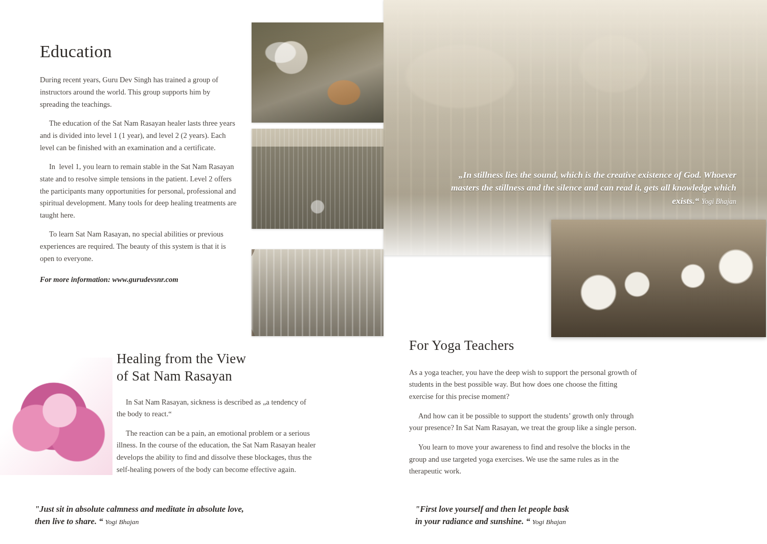Education
During recent years, Guru Dev Singh has trained a group of instructors around the world. This group supports him by spreading the teachings.
The education of the Sat Nam Rasayan healer lasts three years and is divided into level 1 (1 year), and level 2 (2 years). Each level can be finished with an examination and a certificate.
In level 1, you learn to remain stable in the Sat Nam Rasayan state and to resolve simple tensions in the patient. Level 2 offers the participants many opportunities for personal, professional and spiritual development. Many tools for deep healing treatments are taught here.
To learn Sat Nam Rasayan, no special abilities or previous experiences are required. The beauty of this system is that it is open to everyone.
For more information: www.gurudevsnr.com
„In stillness lies the sound, which is the creative existence of God. Whoever masters the stillness and the silence and can read it, gets all knowledge which exists.“ Yogi Bhajan
Healing from the View
of Sat Nam Rasayan
In Sat Nam Rasayan, sickness is described as „a tendency of the body to react.“
The reaction can be a pain, an emotional problem or a serious illness. In the course of the education, the Sat Nam Rasayan healer develops the ability to find and dissolve these blockages, thus the self-healing powers of the body can become effective again.
For Yoga Teachers
As a yoga teacher, you have the deep wish to support the personal growth of students in the best possible way. But how does one choose the fitting exercise for this precise moment?
And how can it be possible to support the students’ growth only through your presence? In Sat Nam Rasayan, we treat the group like a single person.
You learn to move your awareness to find and resolve the blocks in the group and use targeted yoga exercises. We use the same rules as in the therapeutic work.
"Just sit in absolute calmness and meditate in absolute love,
then live to share. “ Yogi Bhajan
"First love yourself and then let people bask
in your radiance and sunshine. “ Yogi Bhajan